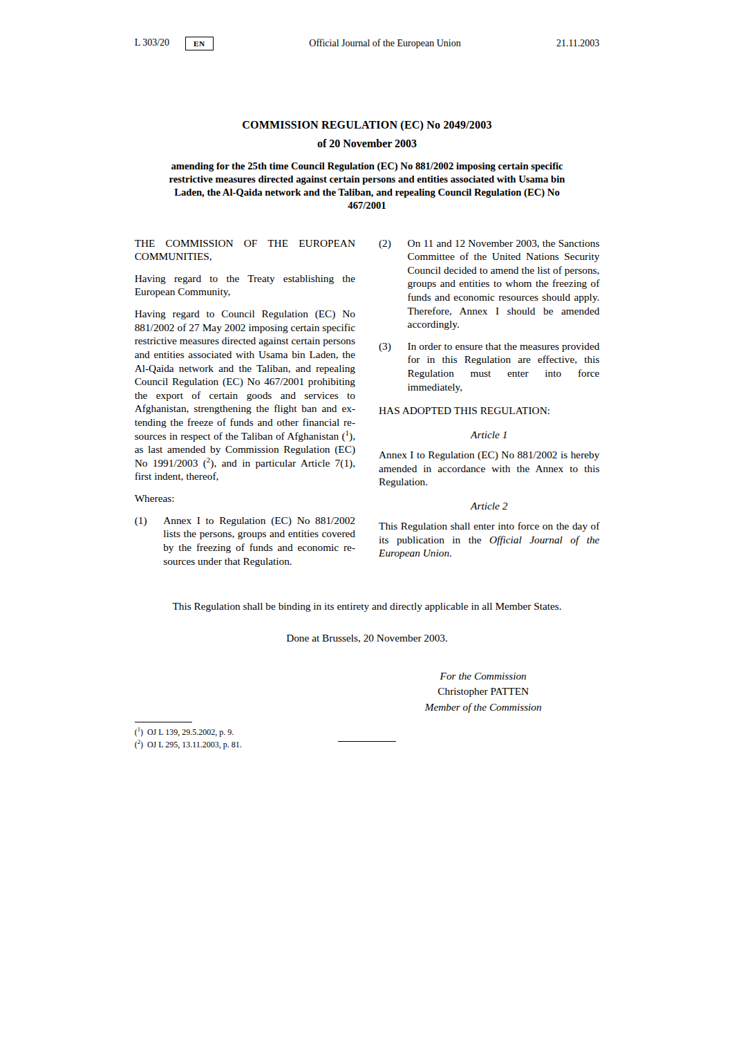L 303/20EN Official Journal of the European Union 21.11.2003
COMMISSION REGULATION (EC) No 2049/2003
of 20 November 2003
amending for the 25th time Council Regulation (EC) No 881/2002 imposing certain specific restrictive measures directed against certain persons and entities associated with Usama bin Laden, the Al-Qaida network and the Taliban, and repealing Council Regulation (EC) No 467/2001
The Commission of the European Communities,
Having regard to the Treaty establishing the European Community,
Having regard to Council Regulation (EC) No 881/2002 of 27 May 2002 imposing certain specific restrictive measures directed against certain persons and entities associated with Usama bin Laden, the Al-Qaida network and the Taliban, and repealing Council Regulation (EC) No 467/2001 prohibiting the export of certain goods and services to Afghanistan, strengthening the flight ban and extending the freeze of funds and other financial resources in respect of the Taliban of Afghanistan (1), as last amended by Commission Regulation (EC) No 1991/2003 (2), and in particular Article 7(1), first indent, thereof,
Whereas:
(1) Annex I to Regulation (EC) No 881/2002 lists the persons, groups and entities covered by the freezing of funds and economic resources under that Regulation.
(2) On 11 and 12 November 2003, the Sanctions Committee of the United Nations Security Council decided to amend the list of persons, groups and entities to whom the freezing of funds and economic resources should apply. Therefore, Annex I should be amended accordingly.
(3) In order to ensure that the measures provided for in this Regulation are effective, this Regulation must enter into force immediately,
Has adopted this Regulation:
Article 1
Annex I to Regulation (EC) No 881/2002 is hereby amended in accordance with the Annex to this Regulation.
Article 2
This Regulation shall enter into force on the day of its publication in the Official Journal of the European Union.
This Regulation shall be binding in its entirety and directly applicable in all Member States.
Done at Brussels, 20 November 2003.
For the Commission
Christopher PATTEN
Member of the Commission
(1) OJ L 139, 29.5.2002, p. 9.
(2) OJ L 295, 13.11.2003, p. 81.